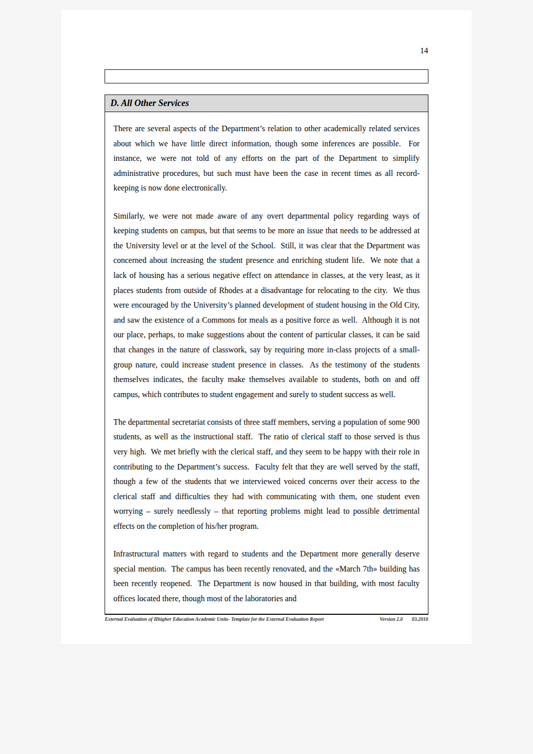14
D. All Other Services
There are several aspects of the Department’s relation to other academically related services about which we have little direct information, though some inferences are possible. For instance, we were not told of any efforts on the part of the Department to simplify administrative procedures, but such must have been the case in recent times as all record-keeping is now done electronically.
Similarly, we were not made aware of any overt departmental policy regarding ways of keeping students on campus, but that seems to be more an issue that needs to be addressed at the University level or at the level of the School. Still, it was clear that the Department was concerned about increasing the student presence and enriching student life. We note that a lack of housing has a serious negative effect on attendance in classes, at the very least, as it places students from outside of Rhodes at a disadvantage for relocating to the city. We thus were encouraged by the University’s planned development of student housing in the Old City, and saw the existence of a Commons for meals as a positive force as well. Although it is not our place, perhaps, to make suggestions about the content of particular classes, it can be said that changes in the nature of classwork, say by requiring more in-class projects of a small-group nature, could increase student presence in classes. As the testimony of the students themselves indicates, the faculty make themselves available to students, both on and off campus, which contributes to student engagement and surely to student success as well.
The departmental secretariat consists of three staff members, serving a population of some 900 students, as well as the instructional staff. The ratio of clerical staff to those served is thus very high. We met briefly with the clerical staff, and they seem to be happy with their role in contributing to the Department’s success. Faculty felt that they are well served by the staff, though a few of the students that we interviewed voiced concerns over their access to the clerical staff and difficulties they had with communicating with them, one student even worrying – surely needlessly – that reporting problems might lead to possible detrimental effects on the completion of his/her program.
Infrastructural matters with regard to students and the Department more generally deserve special mention. The campus has been recently renovated, and the «March 7th» building has been recently reopened. The Department is now housed in that building, with most faculty offices located there, though most of the laboratories and
External Evaluation of Hhigher Education Academic Units- Template for the External Evaluation Report
Version 2.003.2010